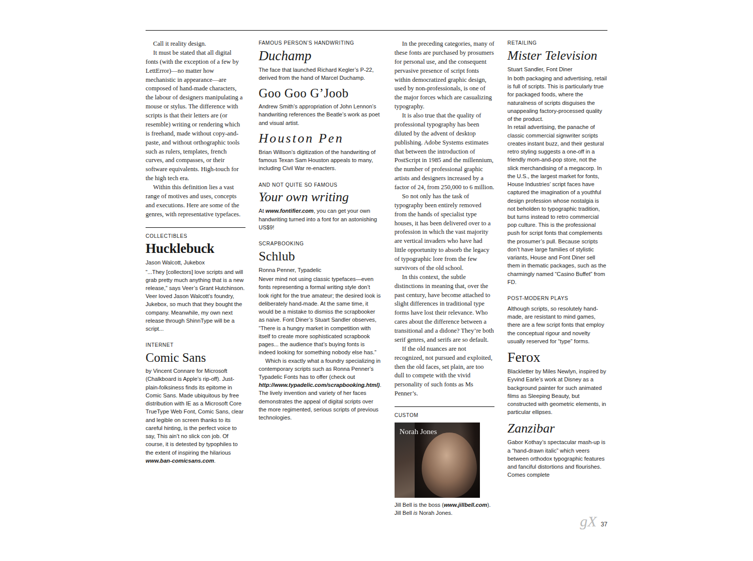Call it reality design.
It must be stated that all digital fonts (with the exception of a few by LettError)—no matter how mechanistic in appearance—are composed of hand-made characters, the labour of designers manipulating a mouse or stylus. The difference with scripts is that their letters are (or resemble) writing or rendering which is freehand, made without copy-and-paste, and without orthographic tools such as rulers, templates, french curves, and compasses, or their software equivalents. High-touch for the high tech era.
Within this definition lies a vast range of motives and uses, concepts and executions. Here are some of the genres, with representative typefaces.
COLLECTIBLES
Hucklebuck
Jason Walcott, Jukebox
“...They [collectors] love scripts and will grab pretty much anything that is a new release,” says Veer’s Grant Hutchinson. Veer loved Jason Walcott’s foundry, Jukebox, so much that they bought the company. Meanwhile, my own next release through ShinnType will be a script...
INTERNET
Comic Sans
by Vincent Connare for Microsoft (Chalkboard is Apple’s rip-off). Just-plain-folksiness finds its epitome in Comic Sans. Made ubiquitous by free distribution with IE as a Microsoft Core TrueType Web Font, Comic Sans, clear and legible on screen thanks to its careful hinting, is the perfect voice to say, This ain’t no slick con job. Of course, it is detested by typophiles to the extent of inspiring the hilarious www.ban-comicsans.com.
FAMOUS PERSON’S HANDWRITING
Duchamp
The face that launched Richard Kegler’s P-22, derived from the hand of Marcel Duchamp.
Goo Goo G’Joob
Andrew Smith’s appropriation of John Lennon’s handwriting references the Beatle’s work as poet and visual artist.
Houston Pen
Brian Willson’s digitization of the handwriting of famous Texan Sam Houston appeals to many, including Civil War re-enacters.
AND NOT QUITE SO FAMOUS
Your own writing
At www.fontifier.com, you can get your own handwriting turned into a font for an astonishing US$9!
SCRAPBOOKING
Schlub
Ronna Penner, Typadelic
Never mind not using classic typefaces—even fonts representing a formal writing style don’t look right for the true amateur; the desired look is deliberately hand-made. At the same time, it would be a mistake to dismiss the scrapbooker as naive. Font Diner’s Stuart Sandler observes, “There is a hungry market in competition with itself to create more sophisticated scrapbook pages... the audience that’s buying fonts is indeed looking for something nobody else has.”
Which is exactly what a foundry specializing in contemporary scripts such as Ronna Penner’s Typadelic Fonts has to offer (check out http://www.typadelic.com/scrapbooking.html). The lively invention and variety of her faces demonstrates the appeal of digital scripts over the more regimented, serious scripts of previous technologies.
In the preceding categories, many of these fonts are purchased by prosumers for personal use, and the consequent pervasive presence of script fonts within democratized graphic design, used by non-professionals, is one of the major forces which are casualizing typography.
It is also true that the quality of professional typography has been diluted by the advent of desktop publishing. Adobe Systems estimates that between the introduction of PostScript in 1985 and the millennium, the number of professional graphic artists and designers increased by a factor of 24, from 250,000 to 6 million.
So not only has the task of typography been entirely removed from the hands of specialist type houses, it has been delivered over to a profession in which the vast majority are vertical invaders who have had little opportunity to absorb the legacy of typographic lore from the few survivors of the old school.
In this context, the subtle distinctions in meaning that, over the past century, have become attached to slight differences in traditional type forms have lost their relevance. Who cares about the difference between a transitional and a didone? They’re both serif genres, and serifs are so default.
If the old nuances are not recognized, not pursued and exploited, then the old faces, set plain, are too dull to compete with the vivid personality of such fonts as Ms Penner’s.
CUSTOM
Norah Jones
Jill Bell is the boss (www.jillbell.com). Jill Bell is Norah Jones.
RETAILING
Mister Television
Stuart Sandler, Font Diner
In both packaging and advertising, retail is full of scripts. This is particularly true for packaged foods, where the naturalness of scripts disguises the unappealing factory-processed quality of the product.
In retail advertising, the panache of classic commercial signwriter scripts creates instant buzz, and their gestural retro styling suggests a one-off in a friendly mom-and-pop store, not the slick merchandising of a megacorp. In the U.S., the largest market for fonts, House Industries’ script faces have captured the imagination of a youthful design profession whose nostalgia is not beholden to typographic tradition, but turns instead to retro commercial pop culture. This is the professional push for script fonts that complements the prosumer’s pull. Because scripts don’t have large families of stylistic variants, House and Font Diner sell them in thematic packages, such as the charmingly named “Casino Buffet” from FD.
POST-MODERN PLAYS
Although scripts, so resolutely hand-made, are resistant to mind games, there are a few script fonts that employ the conceptual rigour and novelty usually reserved for “type” forms.
Ferox
Blackletter by Miles Newlyn, inspired by Eyvind Earle’s work at Disney as a background painter for such animated films as Sleeping Beauty, but constructed with geometric elements, in particular ellipses.
Zanzibar
Gabor Kothay’s spectacular mash-up is a “hand-drawn italic” which veers between orthodox typographic features and fanciful distortions and flourishes. Comes complete
gX 37